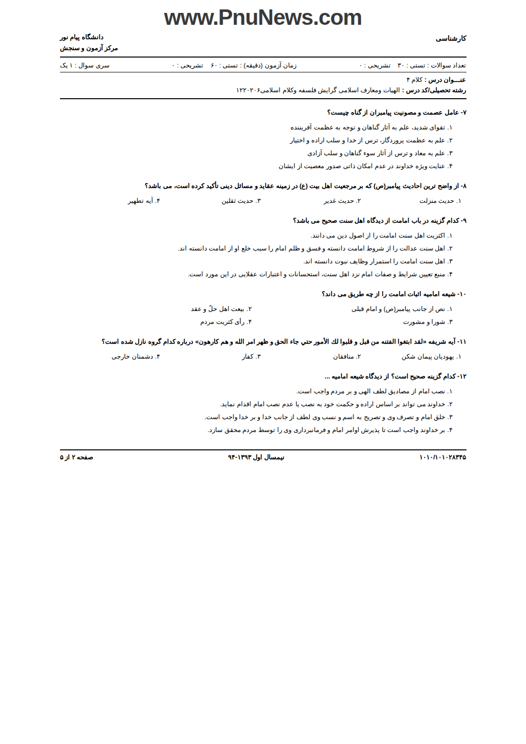www.PnuNews.com
کارشناسی
دانشگاه پیام نور
مرکز آزمون و سنجش
تعداد سوالات : تستی : ۳۰ تشریحی : ۰ زمان آزمون (دقیقه) : تستی : ۶۰ تشریحی : ۰ سری سوال : ۱ یک
عنـــوان درس : کلام ۴
رشته تحصیلی/کد درس : الهیات ومعارف اسلامی گرایش فلسفه وکلام اسلامی۱۲۲۰۲۰۶
۷- عامل عصمت و مصونیت پیامبران از گناه چیست؟
۱. تقوای شدید، علم به آثار گناهان و توجه به عظمت آفریننده
۲. علم به عظمت پروردگار، ترس از خدا و سلب اراده و اختیار
۳. علم به معاد و ترس از آثار سوء گناهان و سلب آزادی
۴. عنایت ویژه خداوند در عدم امکان ذاتی صدور معصیت از ایشان
۸- از واضح ترین احادیث پیامبر(ص) که بر مرجعیت اهل بیت (ع) در زمینه عقاید و مسائل دینی تأکید کرده است، می باشد؟
۱. حدیث منزلت
۲. حدیث غدیر
۳. حدیث ثقلین
۴. آیه تطهیر
۹- کدام گزینه در باب امامت از دیدگاه اهل سنت صحیح می باشد؟
۱. اکثریت اهل سنت امامت را از اصول دین می دانند.
۲. اهل سنت عدالت را از شروط امامت دانسته و فسق و ظلم امام را سبب خلع او از امامت دانسته اند.
۳. اهل سنت امامت را استمرار وظایف نبوت دانسته اند.
۴. منبع تعیین شرایط و صفات امام نزد اهل سنت، استحسانات و اعتبارات عقلایی در این مورد است.
۱۰- شیعه امامیه اثبات امامت را از چه طریق می داند؟
۱. نص از جانب پیامبر(ص) و امام قبلی
۲. بیعت اهل حلّ و عقد
۳. شورا و مشورت
۴. رأی کثریت مردم
۱۱- آیه شریفه «لقد ابتغوا الفتنه من قبل و قلبوا لك الأمور حتي جاء الحق و ظهر امر الله و هم كارهون» درباره کدام گروه نازل شده است؟
۱. یهودیان پیمان شکن
۲. منافقان
۳. کفار
۴. دشمنان خارجی
۱۲- کدام گزینه صحیح است؟ از دیدگاه شیعه امامیه ...
۱. نصب امام از مصادیق لطف الهی و بر مردم واجب است.
۲. خداوند می تواند بر اساس اراده و حکمت خود به نصب یا عدم نصب امام اقدام نماید.
۳. خلق امام و تصرف وی و تصریح به اسم و نسب وی لطف از جانب خدا و بر خدا واجب است.
۴. بر خداوند واجب است تا پذیرش اوامر امام و فرمانبرداری وی را توسط مردم محقق سازد.
۱۰۱۰/۱۰۱۰۲۸۳۴۵ نیمسال اول ۱۳۹۳-۹۴ صفحه ۲ از ۵